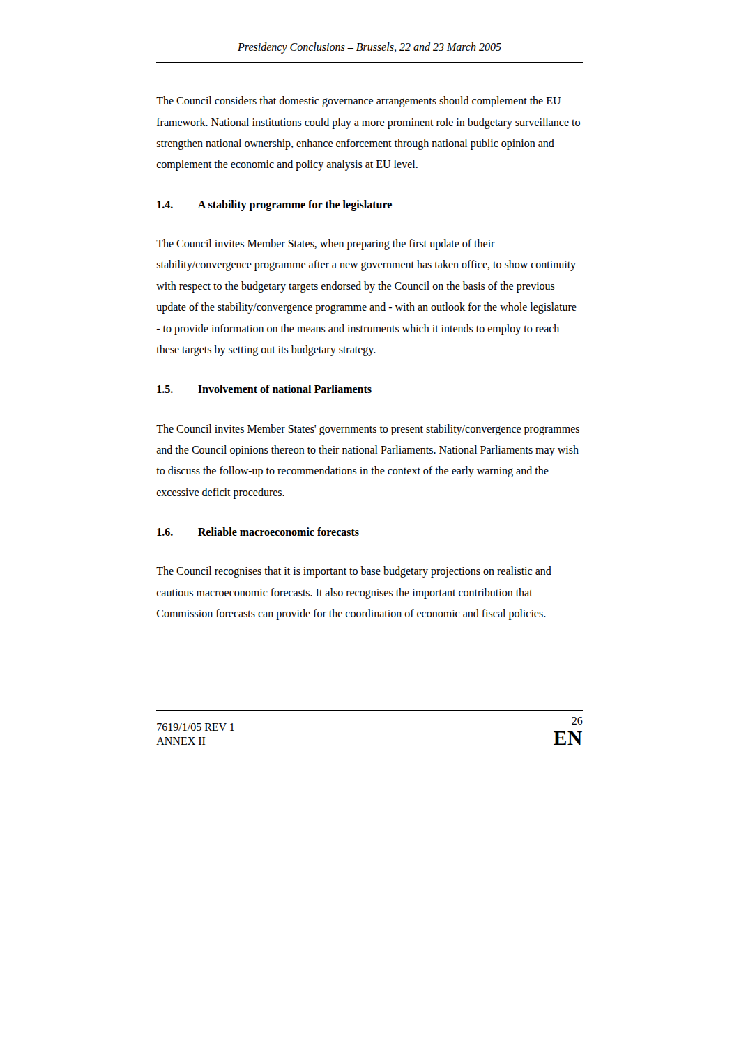Presidency Conclusions – Brussels, 22 and 23 March 2005
The Council considers that domestic governance arrangements should complement the EU framework. National institutions could play a more prominent role in budgetary surveillance to strengthen national ownership, enhance enforcement through national public opinion and complement the economic and policy analysis at EU level.
1.4. A stability programme for the legislature
The Council invites Member States, when preparing the first update of their stability/convergence programme after a new government has taken office, to show continuity with respect to the budgetary targets endorsed by the Council on the basis of the previous update of the stability/convergence programme and - with an outlook for the whole legislature - to provide information on the means and instruments which it intends to employ to reach these targets by setting out its budgetary strategy.
1.5. Involvement of national Parliaments
The Council invites Member States' governments to present stability/convergence programmes and the Council opinions thereon to their national Parliaments. National Parliaments may wish to discuss the follow-up to recommendations in the context of the early warning and the excessive deficit procedures.
1.6. Reliable macroeconomic forecasts
The Council recognises that it is important to base budgetary projections on realistic and cautious macroeconomic forecasts. It also recognises the important contribution that Commission forecasts can provide for the coordination of economic and fiscal policies.
7619/1/05 REV 1
ANNEX II
26
EN